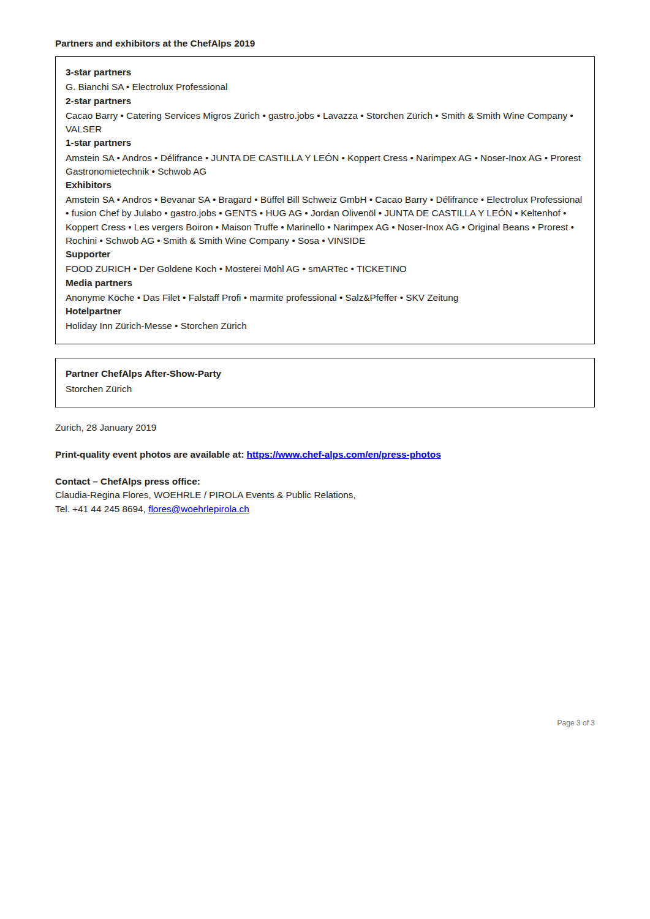Partners and exhibitors at the ChefAlps 2019
3-star partners
G. Bianchi SA • Electrolux Professional
2-star partners
Cacao Barry • Catering Services Migros Zürich • gastro.jobs • Lavazza • Storchen Zürich • Smith & Smith Wine Company • VALSER
1-star partners
Amstein SA • Andros • Délifrance • JUNTA DE CASTILLA Y LEÓN • Koppert Cress • Narimpex AG • Noser-Inox AG • Prorest Gastronomietechnik • Schwob AG
Exhibitors
Amstein SA • Andros • Bevanar SA • Bragard • Büffel Bill Schweiz GmbH • Cacao Barry • Délifrance • Electrolux Professional • fusion Chef by Julabo • gastro.jobs • GENTS • HUG AG • Jordan Olivenöl • JUNTA DE CASTILLA Y LEÓN • Keltenhof • Koppert Cress • Les vergers Boiron • Maison Truffe • Marinello • Narimpex AG • Noser-Inox AG • Original Beans • Prorest • Rochini • Schwob AG • Smith & Smith Wine Company • Sosa • VINSIDE
Supporter
FOOD ZURICH • Der Goldene Koch • Mosterei Möhl AG • smARTec • TICKETINO
Media partners
Anonyme Köche • Das Filet • Falstaff Profi • marmite professional • Salz&Pfeffer • SKV Zeitung
Hotelpartner
Holiday Inn Zürich-Messe • Storchen Zürich
Partner ChefAlps After-Show-Party
Storchen Zürich
Zurich, 28 January 2019
Print-quality event photos are available at: https://www.chef-alps.com/en/press-photos
Contact – ChefAlps press office:
Claudia-Regina Flores, WOEHRLE / PIROLA Events & Public Relations,
Tel. +41 44 245 8694, flores@woehrlepirola.ch
Page 3 of 3